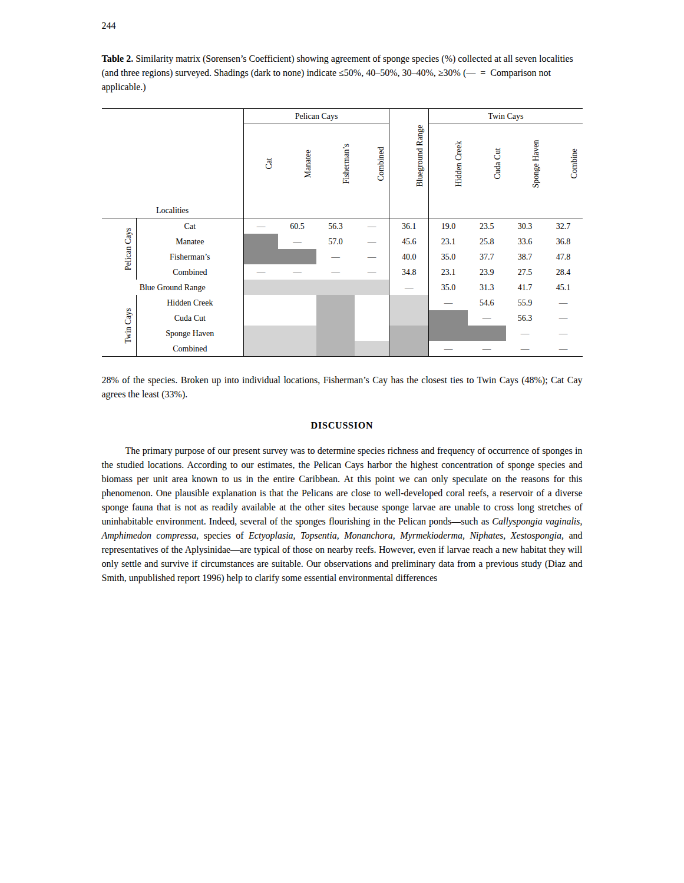244
Table 2. Similarity matrix (Sorensen’s Coefficient) showing agreement of sponge species (%) collected at all seven localities (and three regions) surveyed. Shadings (dark to none) indicate ≤50%, 40–50%, 30–40%, ≥30% (— = Comparison not applicable.)
| | Pelican Cays | Blueground Range | Twin Cays |
| --- | --- | --- | --- |
| Cat | Manatee | Fisherman’s | Combined | Hidden Creek | Cuda Cut | Sponge Haven | Combine |
| Localities | | | | | | | | | |
| Pelican Cays | Cat | — | 60.5 | 56.3 | — | 36.1 | 19.0 | 23.5 | 30.3 | 32.7 |
| Manatee | | — | 57.0 | — | 45.6 | 23.1 | 25.8 | 33.6 | 36.8 |
| Fisherman’s | | | — | — | 40.0 | 35.0 | 37.7 | 38.7 | 47.8 |
| Combined | — | — | — | — | 34.8 | 23.1 | 23.9 | 27.5 | 28.4 |
| Blue Ground Range | | | | | — | 35.0 | 31.3 | 41.7 | 45.1 |
| Twin Cays | Hidden Creek | | | | | | — | 54.6 | 55.9 | — |
| Cuda Cut | | | | | | | — | 56.3 | — |
| Sponge Haven | | | | | | | | — | — |
| Combined | | | | | | — | — | — | — |
28% of the species. Broken up into individual locations, Fisherman’s Cay has the closest ties to Twin Cays (48%); Cat Cay agrees the least (33%).
DISCUSSION
The primary purpose of our present survey was to determine species richness and frequency of occurrence of sponges in the studied locations. According to our estimates, the Pelican Cays harbor the highest concentration of sponge species and biomass per unit area known to us in the entire Caribbean. At this point we can only speculate on the reasons for this phenomenon. One plausible explanation is that the Pelicans are close to well-developed coral reefs, a reservoir of a diverse sponge fauna that is not as readily available at the other sites because sponge larvae are unable to cross long stretches of uninhabitable environment. Indeed, several of the sponges flourishing in the Pelican ponds—such as Callyspongia vaginalis, Amphimedon compressa, species of Ectyoplasia, Topsentia, Monanchora, Myrmekioderma, Niphates, Xestospongia, and representatives of the Aplysinidae—are typical of those on nearby reefs. However, even if larvae reach a new habitat they will only settle and survive if circumstances are suitable. Our observations and preliminary data from a previous study (Diaz and Smith, unpublished report 1996) help to clarify some essential environmental differences